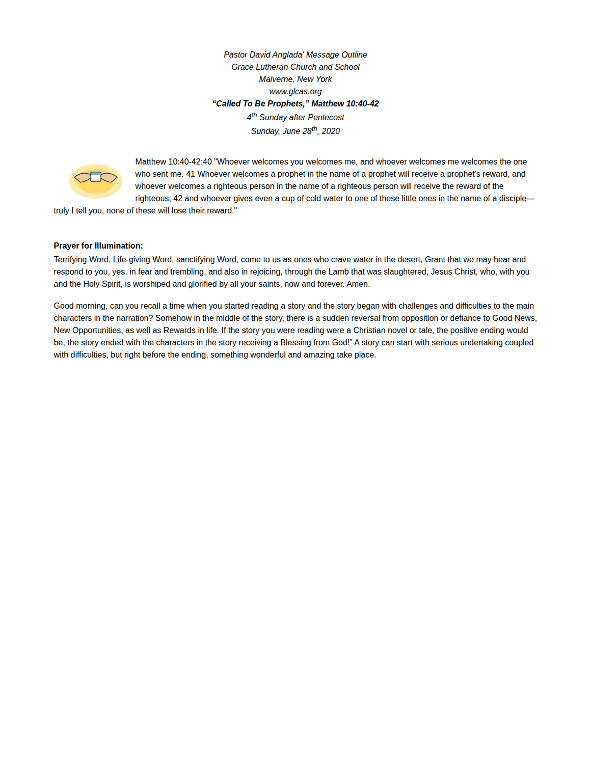Pastor David Anglada' Message Outline
Grace Lutheran Church and School
Malverne, New York
www.glcas.org
“Called To Be Prophets,” Matthew 10:40-42
4th Sunday after Pentecost
Sunday, June 28th, 2020
Matthew 10:40-42:40 "Whoever welcomes you welcomes me, and whoever welcomes me welcomes the one who sent me. 41 Whoever welcomes a prophet in the name of a prophet will receive a prophet's reward, and whoever welcomes a righteous person in the name of a righteous person will receive the reward of the righteous; 42 and whoever gives even a cup of cold water to one of these little ones in the name of a disciple—truly I tell you, none of these will lose their reward."
Prayer for Illumination:
Terrifying Word, Life-giving Word, sanctifying Word, come to us as ones who crave water in the desert, Grant that we may hear and respond to you, yes, in fear and trembling, and also in rejoicing, through the Lamb that was slaughtered, Jesus Christ, who, with you and the Holy Spirit, is worshiped and glorified by all your saints, now and forever. Amen.
Good morning, can you recall a time when you started reading a story and the story began with challenges and difficulties to the main characters in the narration? Somehow in the middle of the story, there is a sudden reversal from opposition or defiance to Good News, New Opportunities, as well as Rewards in life. If the story you were reading were a Christian novel or tale, the positive ending would be, the story ended with the characters in the story receiving a Blessing from God!” A story can start with serious undertaking coupled with difficulties, but right before the ending, something wonderful and amazing take place.